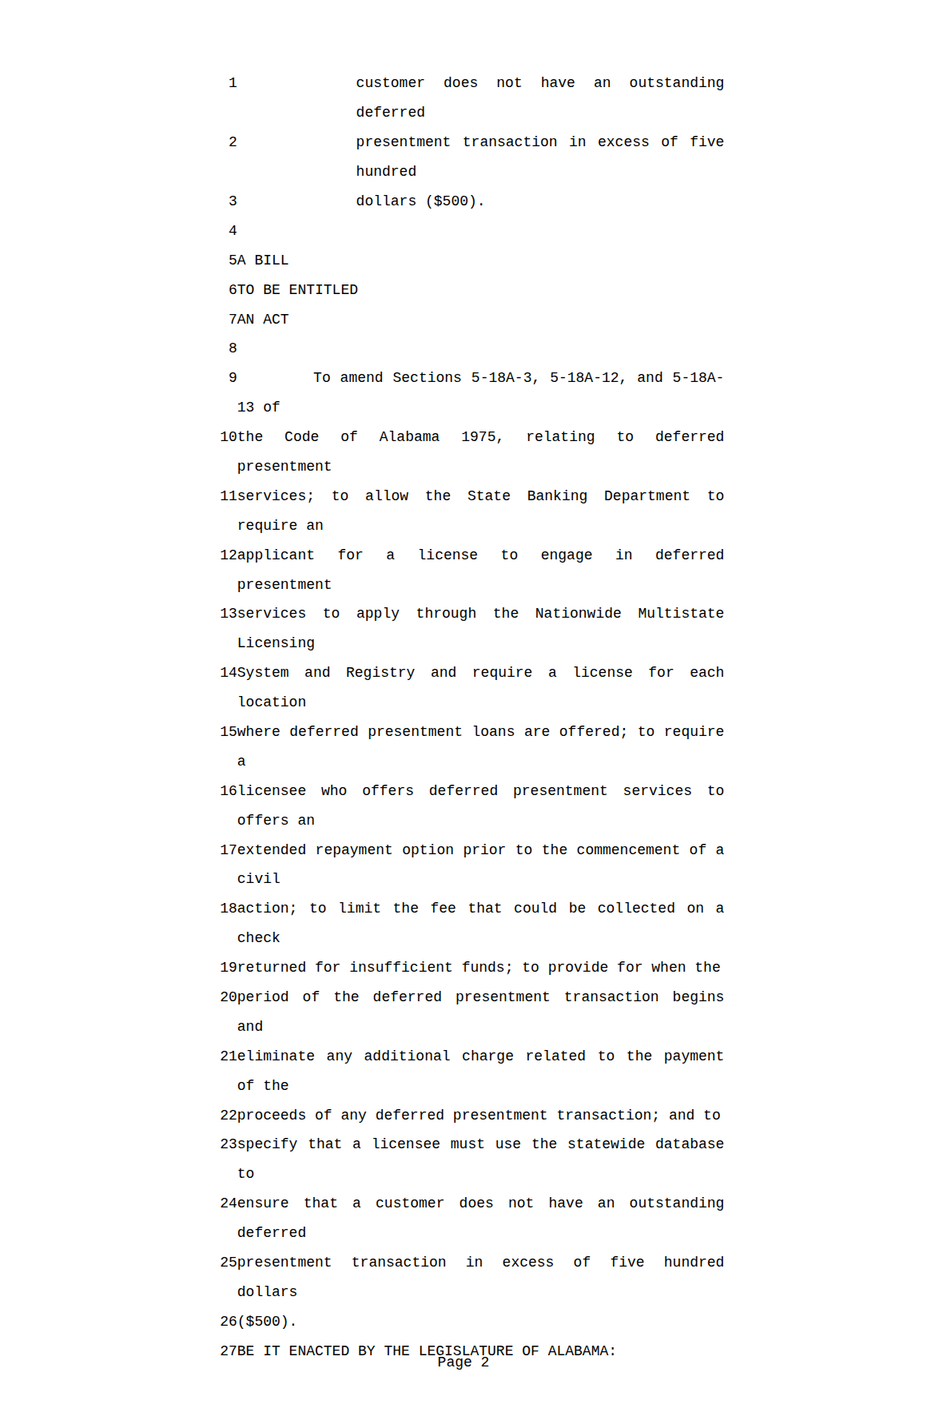| 1 | customer does not have an outstanding deferred |
| 2 | presentment transaction in excess of five hundred |
| 3 | dollars ($500). |
| 4 | |
| 5 | A BILL |
| 6 | TO BE ENTITLED |
| 7 | AN ACT |
| 8 | |
| 9 | To amend Sections 5-18A-3, 5-18A-12, and 5-18A-13 of |
| 10 | the Code of Alabama 1975, relating to deferred presentment |
| 11 | services; to allow the State Banking Department to require an |
| 12 | applicant for a license to engage in deferred presentment |
| 13 | services to apply through the Nationwide Multistate Licensing |
| 14 | System and Registry and require a license for each location |
| 15 | where deferred presentment loans are offered; to require a |
| 16 | licensee who offers deferred presentment services to offers an |
| 17 | extended repayment option prior to the commencement of a civil |
| 18 | action; to limit the fee that could be collected on a check |
| 19 | returned for insufficient funds; to provide for when the |
| 20 | period of the deferred presentment transaction begins and |
| 21 | eliminate any additional charge related to the payment of the |
| 22 | proceeds of any deferred presentment transaction; and to |
| 23 | specify that a licensee must use the statewide database to |
| 24 | ensure that a customer does not have an outstanding deferred |
| 25 | presentment transaction in excess of five hundred dollars |
| 26 | ($500). |
| 27 | BE IT ENACTED BY THE LEGISLATURE OF ALABAMA: |
Page 2